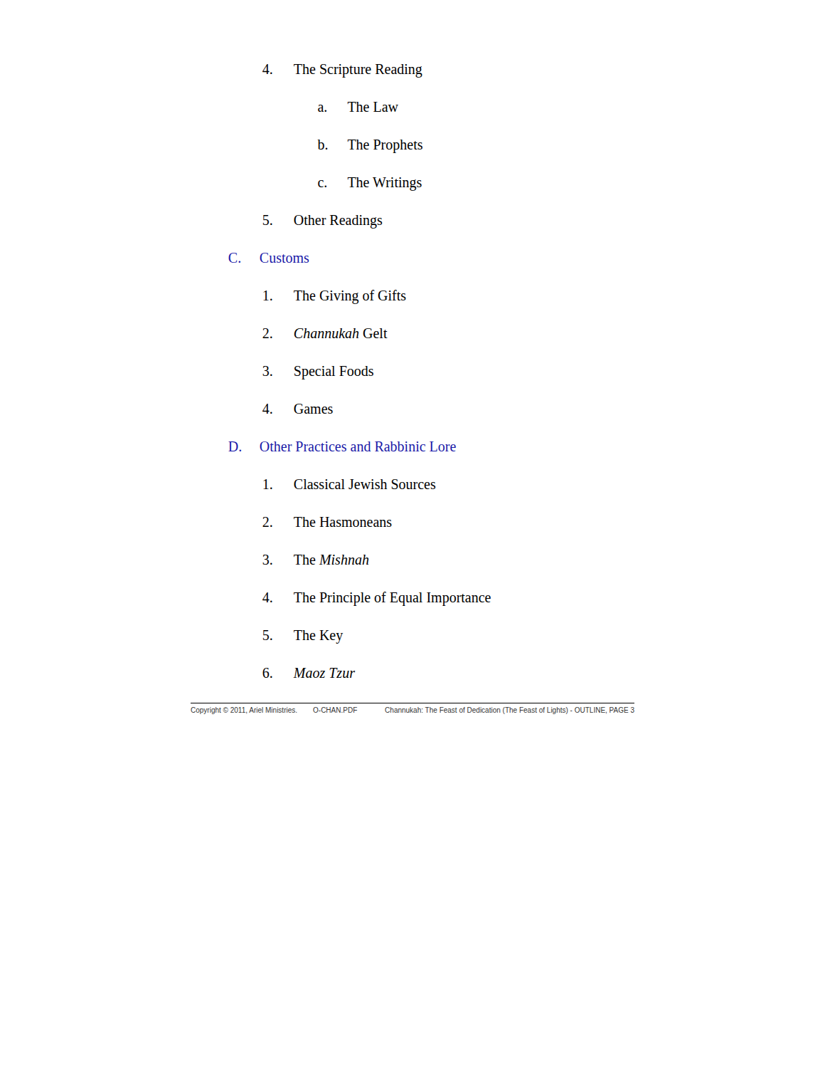4. The Scripture Reading
a. The Law
b. The Prophets
c. The Writings
5. Other Readings
C. Customs
1. The Giving of Gifts
2. Channukah Gelt
3. Special Foods
4. Games
D. Other Practices and Rabbinic Lore
1. Classical Jewish Sources
2. The Hasmoneans
3. The Mishnah
4. The Principle of Equal Importance
5. The Key
6. Maoz Tzur
Copyright © 2011, Ariel Ministries. O-CHAN.PDF Channukah: The Feast of Dedication (The Feast of Lights) - OUTLINE, PAGE 3